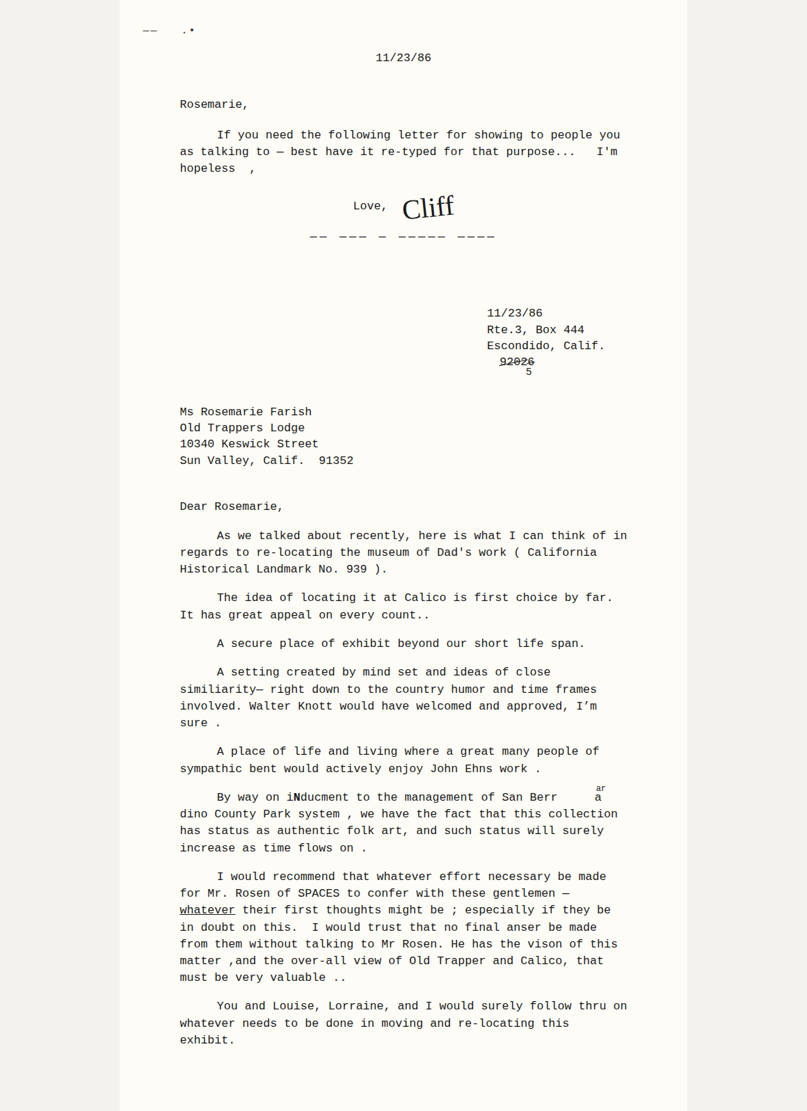—— .•
11/23/86
Rosemarie,
If you need the following letter for showing to people you as talking to — best have it re-typed for that purpose... I'm hopeless ,
Love, Cliff
—— ——— — ————— ————
11/23/86
Rte.3, Box 444
Escondido, Calif. 92026 5
Ms Rosemarie Farish
Old Trappers Lodge
10340 Keswick Street
Sun Valley, Calif. 91352
Dear Rosemarie,
As we talked about recently, here is what I can think of in regards to re-locating the museum of Dad's work ( California Historical Landmark No. 939 ).
The idea of locating it at Calico is first choice by far. It has great appeal on every count..
A secure place of exhibit beyond our short life span.
A setting created by mind set and ideas of close similiarity— right down to the country humor and time frames involved. Walter Knott would have welcomed and approved, I’m sure .
A place of life and living where a great many people of sympathic bent would actively enjoy John Ehns work .
By way on iNducment to the management of San Berraardino County Park system , we have the fact that this collection has status as authentic folk art, and such status will surely increase as time flows on .
I would recommend that whatever effort necessary be made for Mr. Rosen of SPACES to confer with these gentlemen — whatever their first thoughts might be ; especially if they be in doubt on this. I would trust that no final anser be made from them without talking to Mr Rosen. He has the vison of this matter ,and the over-all view of Old Trapper and Calico, that must be very valuable ..
You and Louise, Lorraine, and I would surely follow thru on whatever needs to be done in moving and re-locating this exhibit.